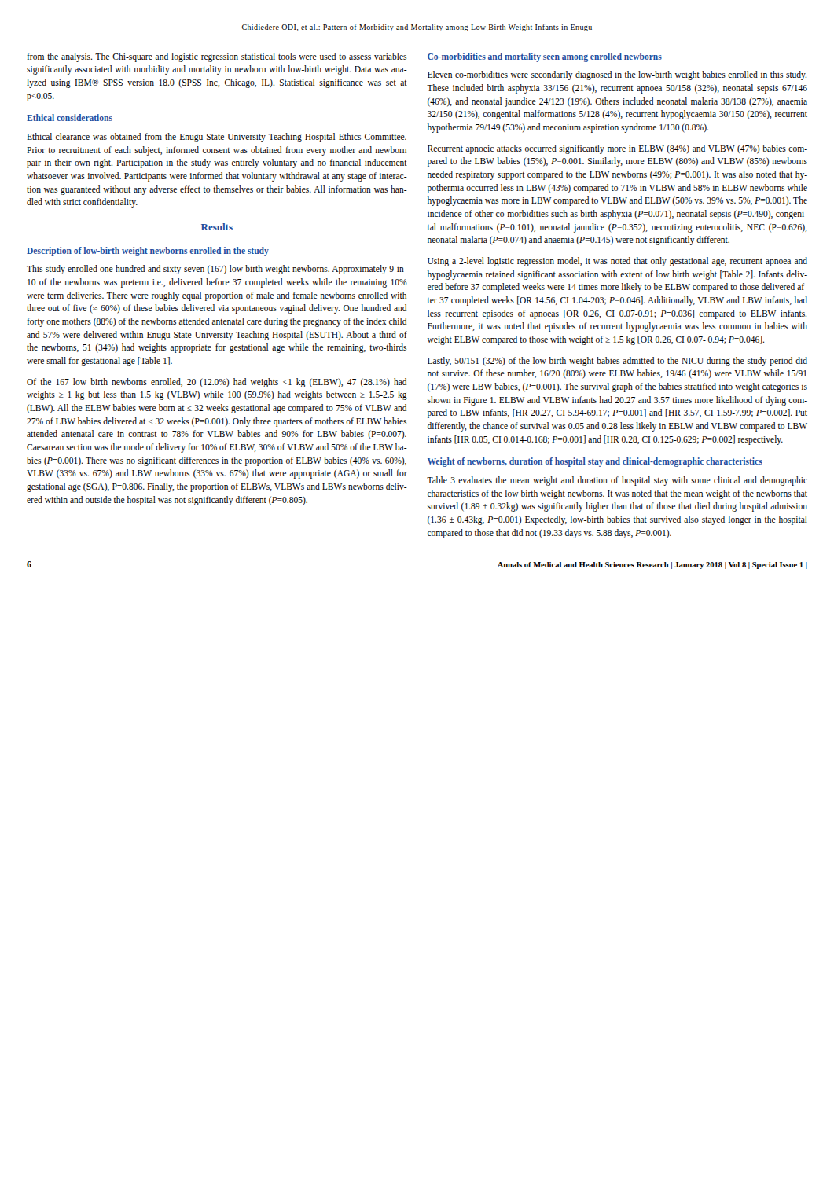Chidiedere ODI, et al.: Pattern of Morbidity and Mortality among Low Birth Weight Infants in Enugu
from the analysis. The Chi-square and logistic regression statistical tools were used to assess variables significantly associated with morbidity and mortality in newborn with low-birth weight. Data was analyzed using IBM® SPSS version 18.0 (SPSS Inc, Chicago, IL). Statistical significance was set at p<0.05.
Ethical considerations
Ethical clearance was obtained from the Enugu State University Teaching Hospital Ethics Committee. Prior to recruitment of each subject, informed consent was obtained from every mother and newborn pair in their own right. Participation in the study was entirely voluntary and no financial inducement whatsoever was involved. Participants were informed that voluntary withdrawal at any stage of interaction was guaranteed without any adverse effect to themselves or their babies. All information was handled with strict confidentiality.
Results
Description of low-birth weight newborns enrolled in the study
This study enrolled one hundred and sixty-seven (167) low birth weight newborns. Approximately 9-in-10 of the newborns was preterm i.e., delivered before 37 completed weeks while the remaining 10% were term deliveries. There were roughly equal proportion of male and female newborns enrolled with three out of five (≈ 60%) of these babies delivered via spontaneous vaginal delivery. One hundred and forty one mothers (88%) of the newborns attended antenatal care during the pregnancy of the index child and 57% were delivered within Enugu State University Teaching Hospital (ESUTH). About a third of the newborns, 51 (34%) had weights appropriate for gestational age while the remaining, two-thirds were small for gestational age [Table 1].
Of the 167 low birth newborns enrolled, 20 (12.0%) had weights <1 kg (ELBW), 47 (28.1%) had weights ≥ 1 kg but less than 1.5 kg (VLBW) while 100 (59.9%) had weights between ≥ 1.5-2.5 kg (LBW). All the ELBW babies were born at ≤ 32 weeks gestational age compared to 75% of VLBW and 27% of LBW babies delivered at ≤ 32 weeks (P=0.001). Only three quarters of mothers of ELBW babies attended antenatal care in contrast to 78% for VLBW babies and 90% for LBW babies (P=0.007). Caesarean section was the mode of delivery for 10% of ELBW, 30% of VLBW and 50% of the LBW babies (P=0.001). There was no significant differences in the proportion of ELBW babies (40% vs. 60%), VLBW (33% vs. 67%) and LBW newborns (33% vs. 67%) that were appropriate (AGA) or small for gestational age (SGA), P=0.806. Finally, the proportion of ELBWs, VLBWs and LBWs newborns delivered within and outside the hospital was not significantly different (P=0.805).
Co-morbidities and mortality seen among enrolled newborns
Eleven co-morbidities were secondarily diagnosed in the low-birth weight babies enrolled in this study. These included birth asphyxia 33/156 (21%), recurrent apnoea 50/158 (32%), neonatal sepsis 67/146 (46%), and neonatal jaundice 24/123 (19%). Others included neonatal malaria 38/138 (27%), anaemia 32/150 (21%), congenital malformations 5/128 (4%), recurrent hypoglycaemia 30/150 (20%), recurrent hypothermia 79/149 (53%) and meconium aspiration syndrome 1/130 (0.8%).
Recurrent apnoeic attacks occurred significantly more in ELBW (84%) and VLBW (47%) babies compared to the LBW babies (15%), P=0.001. Similarly, more ELBW (80%) and VLBW (85%) newborns needed respiratory support compared to the LBW newborns (49%; P=0.001). It was also noted that hypothermia occurred less in LBW (43%) compared to 71% in VLBW and 58% in ELBW newborns while hypoglycaemia was more in LBW compared to VLBW and ELBW (50% vs. 39% vs. 5%, P=0.001). The incidence of other co-morbidities such as birth asphyxia (P=0.071), neonatal sepsis (P=0.490), congenital malformations (P=0.101), neonatal jaundice (P=0.352), necrotizing enterocolitis, NEC (P=0.626), neonatal malaria (P=0.074) and anaemia (P=0.145) were not significantly different.
Using a 2-level logistic regression model, it was noted that only gestational age, recurrent apnoea and hypoglycaemia retained significant association with extent of low birth weight [Table 2]. Infants delivered before 37 completed weeks were 14 times more likely to be ELBW compared to those delivered after 37 completed weeks [OR 14.56, CI 1.04-203; P=0.046]. Additionally, VLBW and LBW infants, had less recurrent episodes of apnoeas [OR 0.26, CI 0.07-0.91; P=0.036] compared to ELBW infants. Furthermore, it was noted that episodes of recurrent hypoglycaemia was less common in babies with weight ELBW compared to those with weight of ≥ 1.5 kg [OR 0.26, CI 0.07- 0.94; P=0.046].
Lastly, 50/151 (32%) of the low birth weight babies admitted to the NICU during the study period did not survive. Of these number, 16/20 (80%) were ELBW babies, 19/46 (41%) were VLBW while 15/91 (17%) were LBW babies, (P=0.001). The survival graph of the babies stratified into weight categories is shown in Figure 1. ELBW and VLBW infants had 20.27 and 3.57 times more likelihood of dying compared to LBW infants, [HR 20.27, CI 5.94-69.17; P=0.001] and [HR 3.57, CI 1.59-7.99; P=0.002]. Put differently, the chance of survival was 0.05 and 0.28 less likely in EBLW and VLBW compared to LBW infants [HR 0.05, CI 0.014-0.168; P=0.001] and [HR 0.28, CI 0.125-0.629; P=0.002] respectively.
Weight of newborns, duration of hospital stay and clinical-demographic characteristics
Table 3 evaluates the mean weight and duration of hospital stay with some clinical and demographic characteristics of the low birth weight newborns. It was noted that the mean weight of the newborns that survived (1.89 ± 0.32kg) was significantly higher than that of those that died during hospital admission (1.36 ± 0.43kg, P=0.001) Expectedly, low-birth babies that survived also stayed longer in the hospital compared to those that did not (19.33 days vs. 5.88 days, P=0.001).
6 Annals of Medical and Health Sciences Research | January 2018 | Vol 8 | Special Issue 1 |